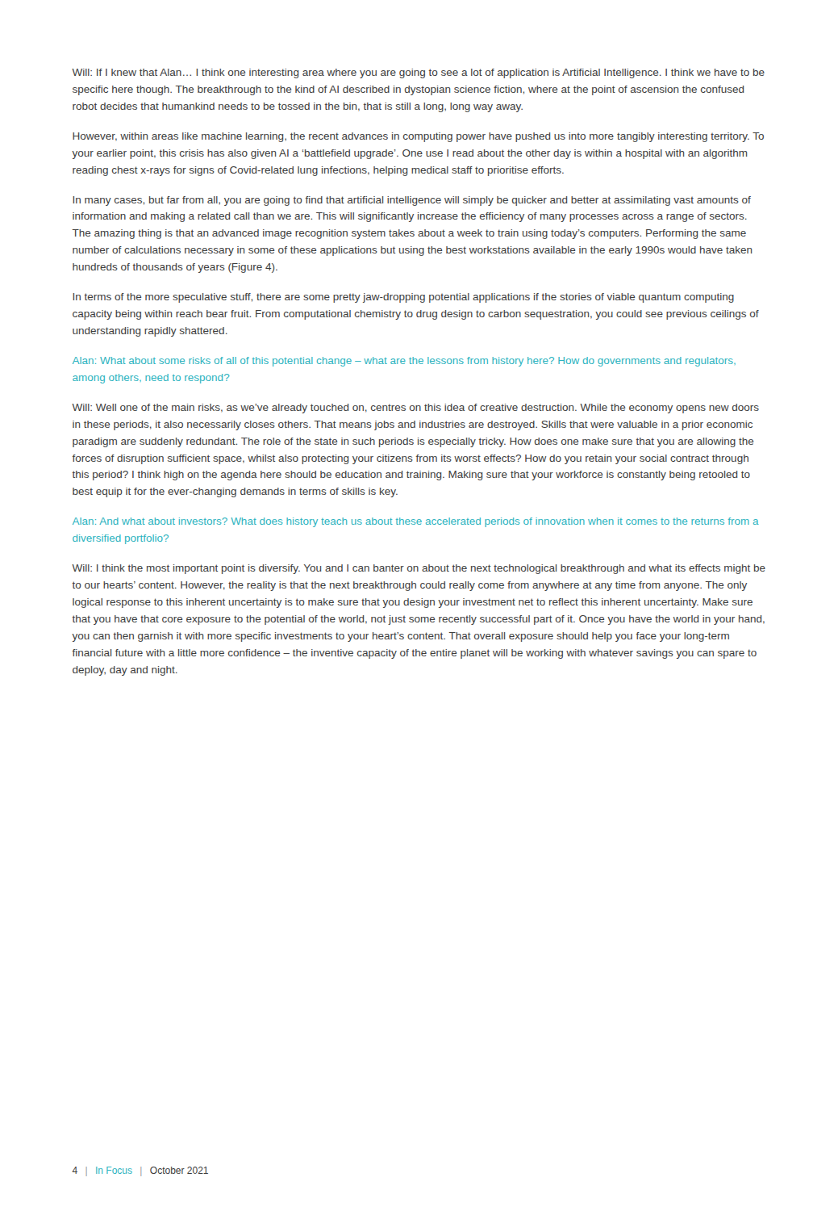Will: If I knew that Alan… I think one interesting area where you are going to see a lot of application is Artificial Intelligence. I think we have to be specific here though. The breakthrough to the kind of AI described in dystopian science fiction, where at the point of ascension the confused robot decides that humankind needs to be tossed in the bin, that is still a long, long way away.
However, within areas like machine learning, the recent advances in computing power have pushed us into more tangibly interesting territory. To your earlier point, this crisis has also given AI a ‘battlefield upgrade’. One use I read about the other day is within a hospital with an algorithm reading chest x-rays for signs of Covid-related lung infections, helping medical staff to prioritise efforts.
In many cases, but far from all, you are going to find that artificial intelligence will simply be quicker and better at assimilating vast amounts of information and making a related call than we are. This will significantly increase the efficiency of many processes across a range of sectors. The amazing thing is that an advanced image recognition system takes about a week to train using today’s computers. Performing the same number of calculations necessary in some of these applications but using the best workstations available in the early 1990s would have taken hundreds of thousands of years (Figure 4).
In terms of the more speculative stuff, there are some pretty jaw-dropping potential applications if the stories of viable quantum computing capacity being within reach bear fruit. From computational chemistry to drug design to carbon sequestration, you could see previous ceilings of understanding rapidly shattered.
Alan: What about some risks of all of this potential change – what are the lessons from history here? How do governments and regulators, among others, need to respond?
Will: Well one of the main risks, as we’ve already touched on, centres on this idea of creative destruction. While the economy opens new doors in these periods, it also necessarily closes others. That means jobs and industries are destroyed. Skills that were valuable in a prior economic paradigm are suddenly redundant. The role of the state in such periods is especially tricky. How does one make sure that you are allowing the forces of disruption sufficient space, whilst also protecting your citizens from its worst effects? How do you retain your social contract through this period? I think high on the agenda here should be education and training. Making sure that your workforce is constantly being retooled to best equip it for the ever-changing demands in terms of skills is key.
Alan: And what about investors? What does history teach us about these accelerated periods of innovation when it comes to the returns from a diversified portfolio?
Will: I think the most important point is diversify. You and I can banter on about the next technological breakthrough and what its effects might be to our hearts’ content. However, the reality is that the next breakthrough could really come from anywhere at any time from anyone. The only logical response to this inherent uncertainty is to make sure that you design your investment net to reflect this inherent uncertainty. Make sure that you have that core exposure to the potential of the world, not just some recently successful part of it. Once you have the world in your hand, you can then garnish it with more specific investments to your heart’s content. That overall exposure should help you face your long-term financial future with a little more confidence – the inventive capacity of the entire planet will be working with whatever savings you can spare to deploy, day and night.
4 | In Focus | October 2021